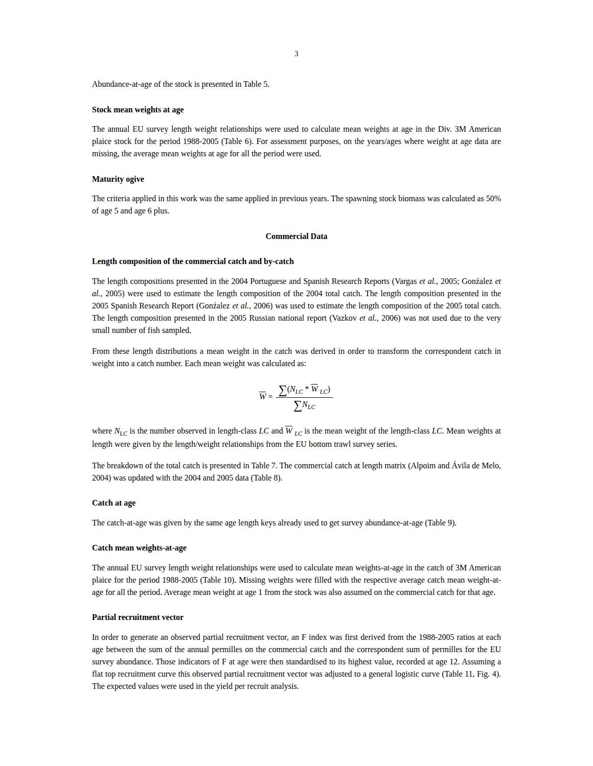3
Abundance-at-age of the stock is presented in Table 5.
Stock mean weights at age
The annual EU survey length weight relationships were used to calculate mean weights at age in the Div. 3M American plaice stock for the period 1988-2005 (Table 6). For assessment purposes, on the years/ages where weight at age data are missing, the average mean weights at age for all the period were used.
Maturity ogive
The criteria applied in this work was the same applied in previous years. The spawning stock biomass was calculated as 50% of age 5 and age 6 plus.
Commercial Data
Length composition of the commercial catch and by-catch
The length compositions presented in the 2004 Portuguese and Spanish Research Reports (Vargas et al., 2005; Gonźalez et al., 2005) were used to estimate the length composition of the 2004 total catch. The length composition presented in the 2005 Spanish Research Report (Gonźalez et al., 2006) was used to estimate the length composition of the 2005 total catch. The length composition presented in the 2005 Russian national report (Vazkov et al., 2006) was not used due to the very small number of fish sampled.
From these length distributions a mean weight in the catch was derived in order to transform the correspondent catch in weight into a catch number. Each mean weight was calculated as:
W = ∑(NLC * W LC) ∑NLC
where NLC is the number observed in length-class LC and W LC is the mean weight of the length-class LC. Mean weights at length were given by the length/weight relationships from the EU bottom trawl survey series.
The breakdown of the total catch is presented in Table 7. The commercial catch at length matrix (Alpoim and Ávila de Melo, 2004) was updated with the 2004 and 2005 data (Table 8).
Catch at age
The catch-at-age was given by the same age length keys already used to get survey abundance-at-age (Table 9).
Catch mean weights-at-age
The annual EU survey length weight relationships were used to calculate mean weights-at-age in the catch of 3M American plaice for the period 1988-2005 (Table 10). Missing weights were filled with the respective average catch mean weight-at-age for all the period. Average mean weight at age 1 from the stock was also assumed on the commercial catch for that age.
Partial recruitment vector
In order to generate an observed partial recruitment vector, an F index was first derived from the 1988-2005 ratios at each age between the sum of the annual permilles on the commercial catch and the correspondent sum of permilles for the EU survey abundance. Those indicators of F at age were then standardised to its highest value, recorded at age 12. Assuming a flat top recruitment curve this observed partial recruitment vector was adjusted to a general logistic curve (Table 11, Fig. 4). The expected values were used in the yield per recruit analysis.